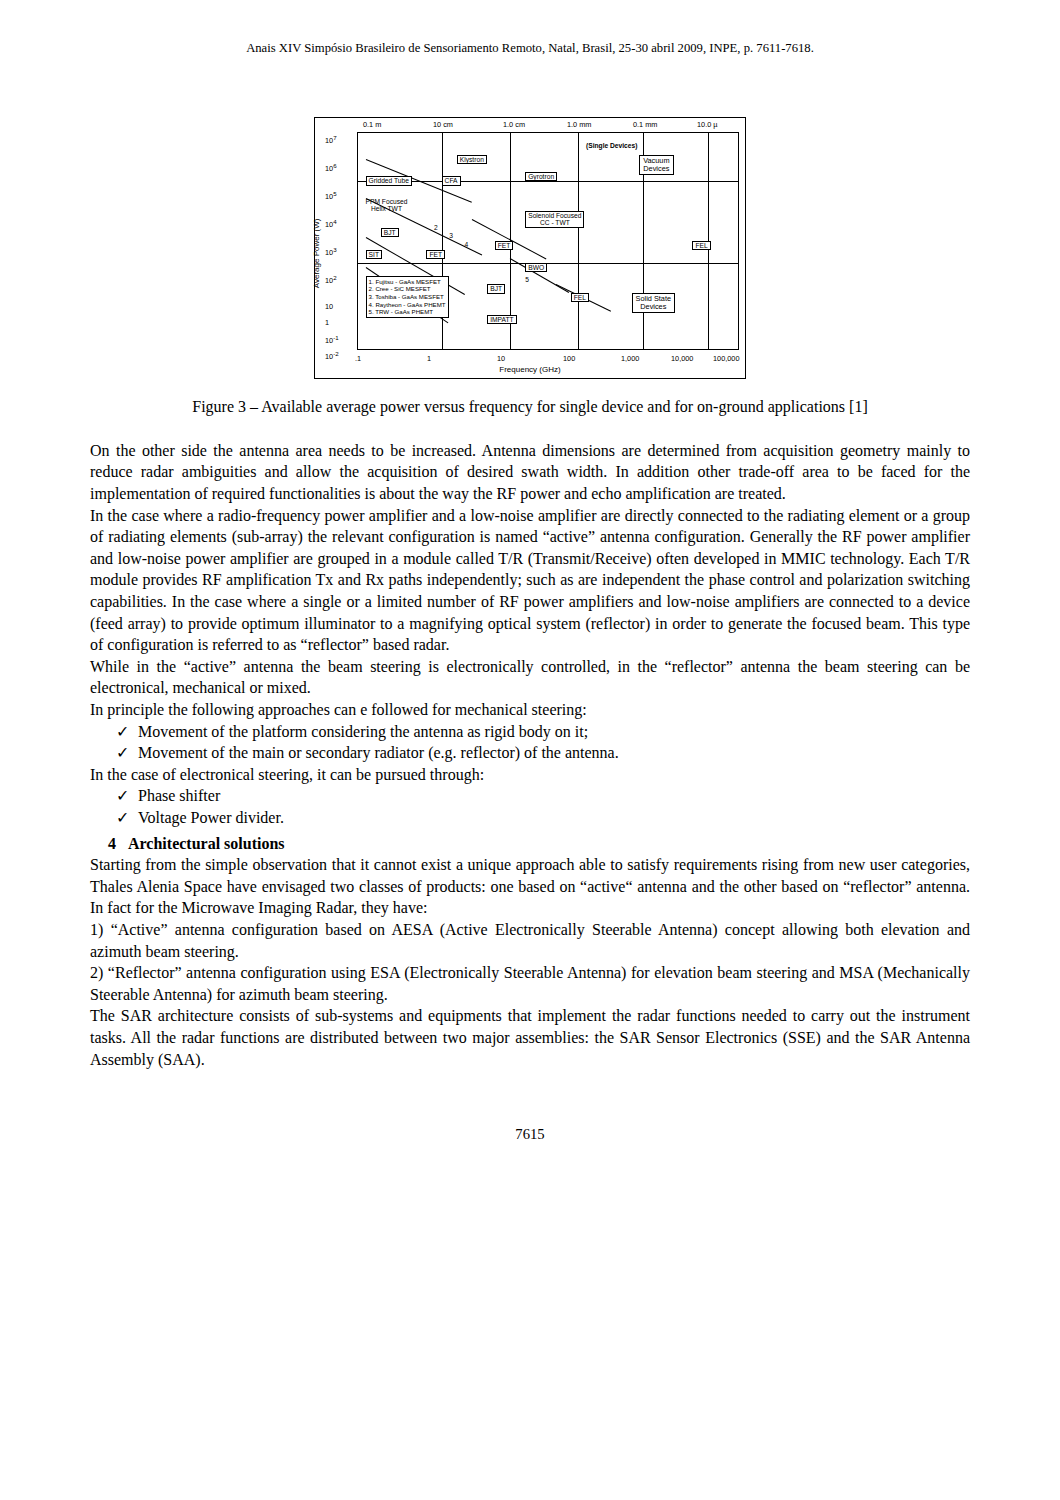Anais XIV Simpósio Brasileiro de Sensoriamento Remoto, Natal, Brasil, 25-30 abril 2009, INPE, p. 7611-7618.
0.1 m 10 cm 1.0 cm 1.0 mm 0.1 mm 10.0 µ
Average Power (W)
107
106
105
104
103
102
10
1
10-1
10-2
(Single Devices)
Klystron
Gridded Tube
CFA
Gyrotron
Vacuum
Devices
PPM Focused
Helix TWT
Solenoid Focused
CC - TWT
BJT
SIT
FET
FET
FEL
BWO
BJT
FEL
IMPATT
Solid State
Devices
1. Fujitsu - GaAs MESFET
2. Cree - SiC MESFET
3. Toshiba - GaAs MESFET
4. Raytheon - GaAs PHEMT
5. TRW - GaAs PHEMT
2
3
4
5
.1
1
10
100
1,000
10,000
100,000
Frequency (GHz)
Figure 3 – Available average power versus frequency for single device and for on-ground applications [1]
On the other side the antenna area needs to be increased. Antenna dimensions are determined from acquisition geometry mainly to reduce radar ambiguities and allow the acquisition of desired swath width. In addition other trade-off area to be faced for the implementation of required functionalities is about the way the RF power and echo amplification are treated.
In the case where a radio-frequency power amplifier and a low-noise amplifier are directly connected to the radiating element or a group of radiating elements (sub-array) the relevant configuration is named “active” antenna configuration. Generally the RF power amplifier and low-noise power amplifier are grouped in a module called T/R (Transmit/Receive) often developed in MMIC technology. Each T/R module provides RF amplification Tx and Rx paths independently; such as are independent the phase control and polarization switching capabilities. In the case where a single or a limited number of RF power amplifiers and low-noise amplifiers are connected to a device (feed array) to provide optimum illuminator to a magnifying optical system (reflector) in order to generate the focused beam. This type of configuration is referred to as “reflector” based radar.
While in the “active” antenna the beam steering is electronically controlled, in the “reflector” antenna the beam steering can be electronical, mechanical or mixed.
In principle the following approaches can e followed for mechanical steering:
Movement of the platform considering the antenna as rigid body on it;
Movement of the main or secondary radiator (e.g. reflector) of the antenna.
In the case of electronical steering, it can be pursued through:
Phase shifter
Voltage Power divider.
4 Architectural solutions
Starting from the simple observation that it cannot exist a unique approach able to satisfy requirements rising from new user categories, Thales Alenia Space have envisaged two classes of products: one based on “active“ antenna and the other based on “reflector” antenna. In fact for the Microwave Imaging Radar, they have:
1) “Active” antenna configuration based on AESA (Active Electronically Steerable Antenna) concept allowing both elevation and azimuth beam steering.
2) “Reflector” antenna configuration using ESA (Electronically Steerable Antenna) for elevation beam steering and MSA (Mechanically Steerable Antenna) for azimuth beam steering.
The SAR architecture consists of sub-systems and equipments that implement the radar functions needed to carry out the instrument tasks. All the radar functions are distributed between two major assemblies: the SAR Sensor Electronics (SSE) and the SAR Antenna Assembly (SAA).
7615